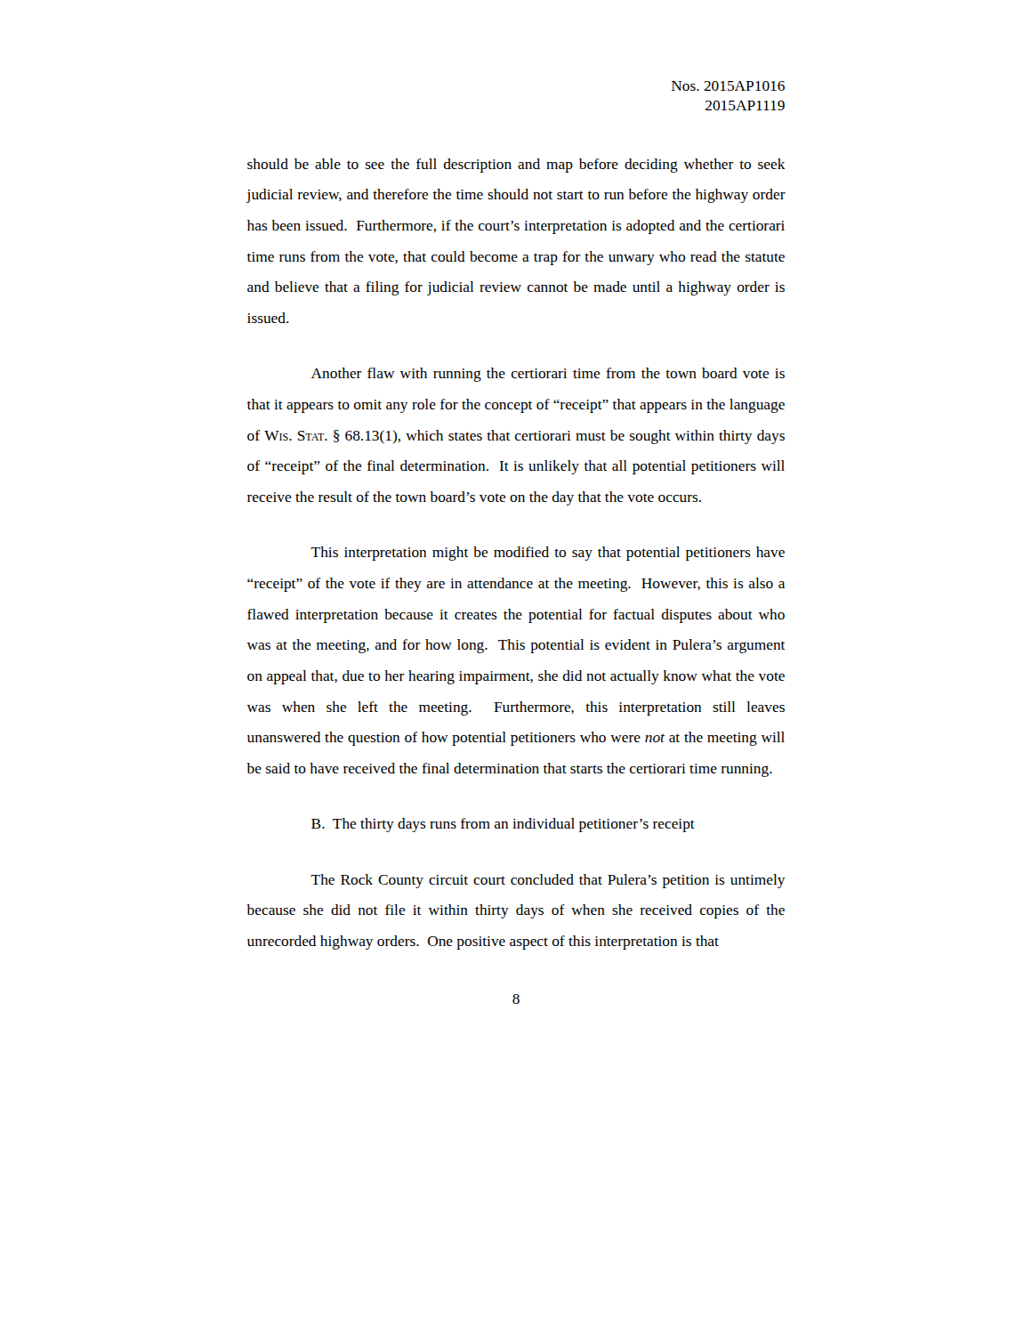Nos. 2015AP1016
2015AP1119
should be able to see the full description and map before deciding whether to seek judicial review, and therefore the time should not start to run before the highway order has been issued. Furthermore, if the court’s interpretation is adopted and the certiorari time runs from the vote, that could become a trap for the unwary who read the statute and believe that a filing for judicial review cannot be made until a highway order is issued.
Another flaw with running the certiorari time from the town board vote is that it appears to omit any role for the concept of “receipt” that appears in the language of Wis. Stat. § 68.13(1), which states that certiorari must be sought within thirty days of “receipt” of the final determination. It is unlikely that all potential petitioners will receive the result of the town board’s vote on the day that the vote occurs.
This interpretation might be modified to say that potential petitioners have “receipt” of the vote if they are in attendance at the meeting. However, this is also a flawed interpretation because it creates the potential for factual disputes about who was at the meeting, and for how long. This potential is evident in Pulera’s argument on appeal that, due to her hearing impairment, she did not actually know what the vote was when she left the meeting. Furthermore, this interpretation still leaves unanswered the question of how potential petitioners who were not at the meeting will be said to have received the final determination that starts the certiorari time running.
B. The thirty days runs from an individual petitioner’s receipt
The Rock County circuit court concluded that Pulera’s petition is untimely because she did not file it within thirty days of when she received copies of the unrecorded highway orders. One positive aspect of this interpretation is that
8